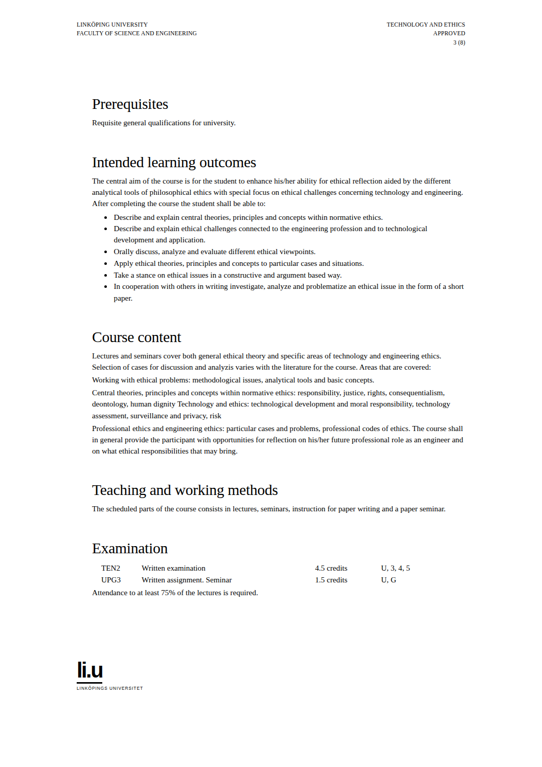LINKÖPING UNIVERSITY
FACULTY OF SCIENCE AND ENGINEERING
TECHNOLOGY AND ETHICS
APPROVED
3 (8)
Prerequisites
Requisite general qualifications for university.
Intended learning outcomes
The central aim of the course is for the student to enhance his/her ability for ethical reflection aided by the different analytical tools of philosophical ethics with special focus on ethical challenges concerning technology and engineering. After completing the course the student shall be able to:
Describe and explain central theories, principles and concepts within normative ethics.
Describe and explain ethical challenges connected to the engineering profession and to technological development and application.
Orally discuss, analyze and evaluate different ethical viewpoints.
Apply ethical theories, principles and concepts to particular cases and situations.
Take a stance on ethical issues in a constructive and argument based way.
In cooperation with others in writing investigate, analyze and problematize an ethical issue in the form of a short paper.
Course content
Lectures and seminars cover both general ethical theory and specific areas of technology and engineering ethics. Selection of cases for discussion and analyzis varies with the literature for the course. Areas that are covered:
Working with ethical problems: methodological issues, analytical tools and basic concepts.
Central theories, principles and concepts within normative ethics: responsibility, justice, rights, consequentialism, deontology, human dignity Technology and ethics: technological development and moral responsibility, technology assessment, surveillance and privacy, risk
Professional ethics and engineering ethics: particular cases and problems, professional codes of ethics. The course shall in general provide the participant with opportunities for reflection on his/her future professional role as an engineer and on what ethical responsibilities that may bring.
Teaching and working methods
The scheduled parts of the course consists in lectures, seminars, instruction for paper writing and a paper seminar.
Examination
| TEN2 | Written examination | 4.5 credits | U, 3, 4, 5 |
| UPG3 | Written assignment. Seminar | 1.5 credits | U, G |
Attendance to at least 75% of the lectures is required.
li.u
LINKÖPINGS UNIVERSITET